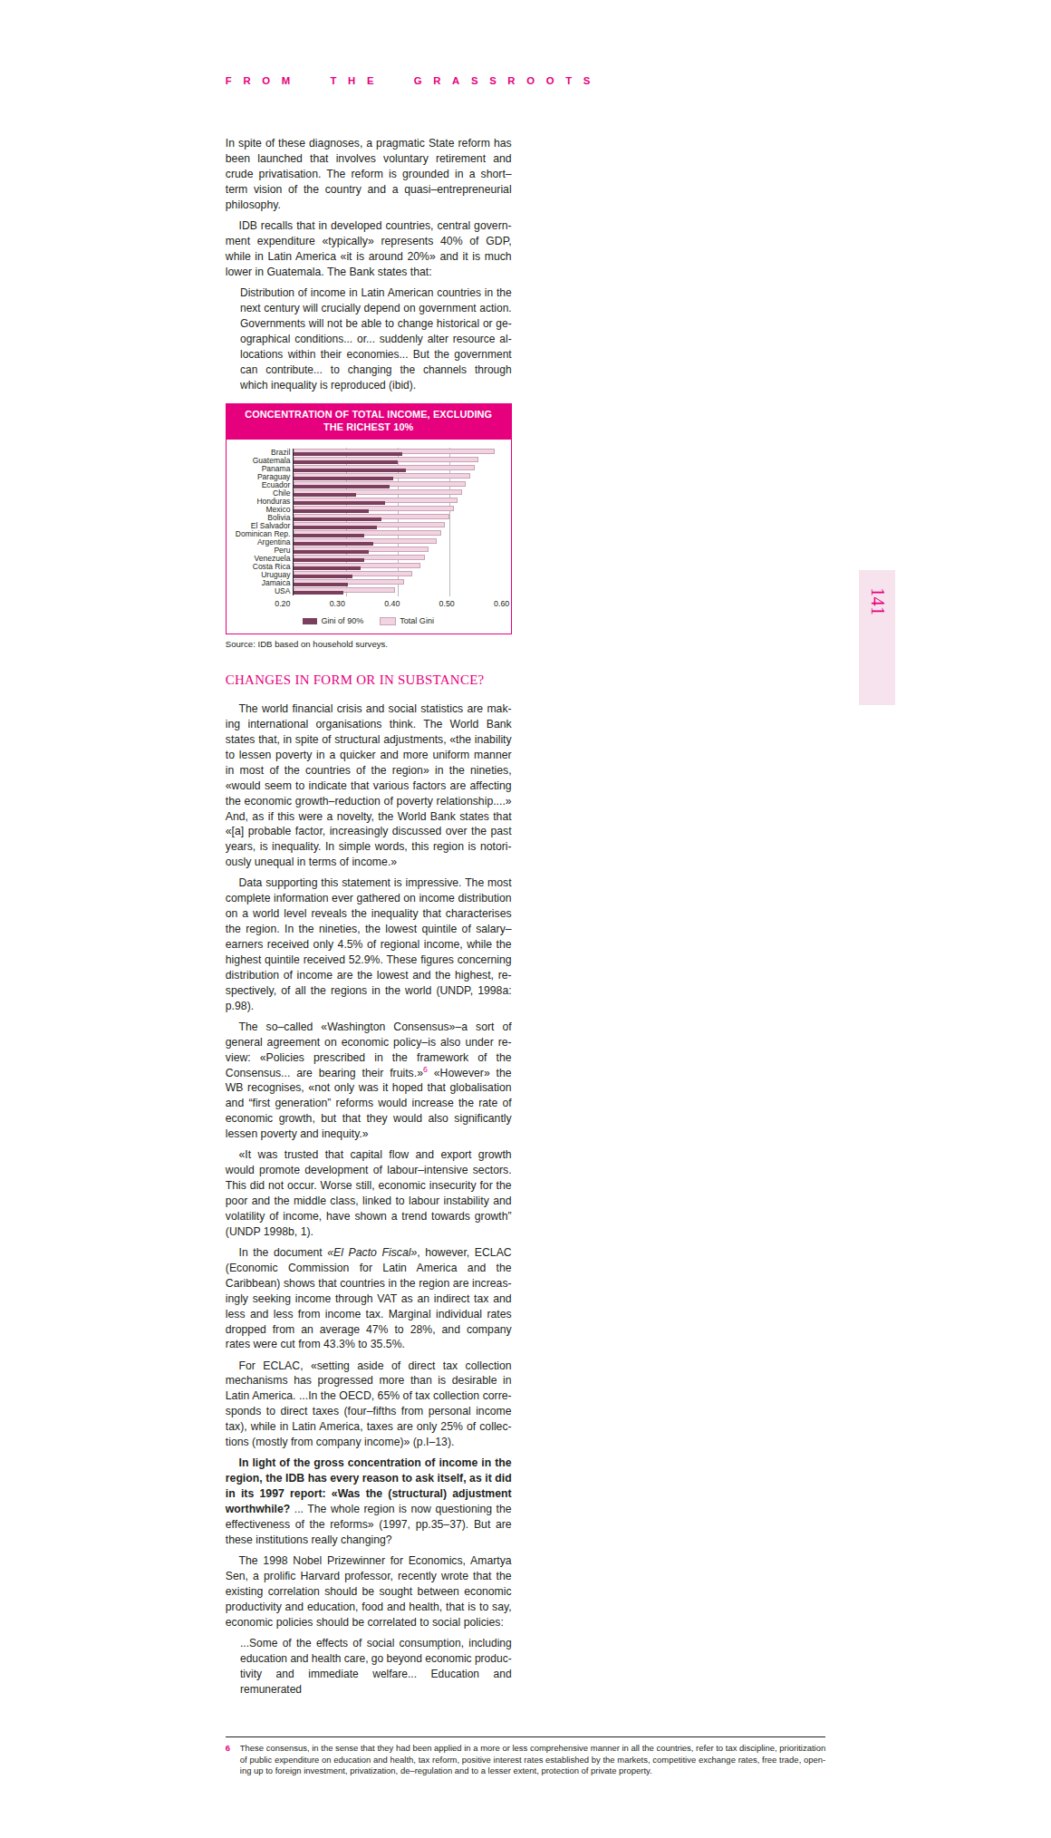F R O M T H E G R A S S R O O T S
141
In spite of these diagnoses, a pragmatic State reform has been launched that involves voluntary retirement and crude privatisation. The reform is grounded in a short–term vision of the country and a quasi–entrepreneurial philosophy.
IDB recalls that in developed countries, central government expenditure «typically» represents 40% of GDP, while in Latin America «it is around 20%» and it is much lower in Guatemala. The Bank states that:
Distribution of income in Latin American countries in the next century will crucially depend on government action. Governments will not be able to change historical or geographical conditions... or... suddenly alter resource allocations within their economies... But the government can contribute... to changing the channels through which inequality is reproduced (ibid).
CONCENTRATION OF TOTAL INCOME, EXCLUDING
THE RICHEST 10%
| Brazil | |
| Guatemala | |
| Panama | |
| Paraguay | |
| Ecuador | |
| Chile | |
| Honduras | |
| Mexico | |
| Bolivia | |
| El Salvador | |
| Dominican Rep. | |
| Argentina | |
| Peru | |
| Venezuela | |
| Costa Rica | |
| Uruguay | |
| Jamaica | |
| USA | |
0.20 0.30 0.40 0.50 0.60
Gini of 90% Total Gini
Source: IDB based on household surveys.
Changes in form or in substance?
The world financial crisis and social statistics are making international organisations think. The World Bank states that, in spite of structural adjustments, «the inability to lessen poverty in a quicker and more uniform manner in most of the countries of the region» in the nineties, «would seem to indicate that various factors are affecting the economic growth–reduction of poverty relationship....» And, as if this were a novelty, the World Bank states that «[a] probable factor, increasingly discussed over the past years, is inequality. In simple words, this region is notoriously unequal in terms of income.»
Data supporting this statement is impressive. The most complete information ever gathered on income distribution on a world level reveals the inequality that characterises the region. In the nineties, the lowest quintile of salary–earners received only 4.5% of regional income, while the highest quintile received 52.9%. These figures concerning distribution of income are the lowest and the highest, respectively, of all the regions in the world (UNDP, 1998a: p.98).
The so–called «Washington Consensus»–a sort of general agreement on economic policy–is also under review: «Policies prescribed in the framework of the Consensus... are bearing their fruits.»6 «However» the WB recognises, «not only was it hoped that globalisation and “first generation” reforms would increase the rate of economic growth, but that they would also significantly lessen poverty and inequity.»
«It was trusted that capital flow and export growth would promote development of labour–intensive sectors. This did not occur. Worse still, economic insecurity for the poor and the middle class, linked to labour instability and volatility of income, have shown a trend towards growth” (UNDP 1998b, 1).
In the document «El Pacto Fiscal», however, ECLAC (Economic Commission for Latin America and the Caribbean) shows that countries in the region are increasingly seeking income through VAT as an indirect tax and less and less from income tax. Marginal individual rates dropped from an average 47% to 28%, and company rates were cut from 43.3% to 35.5%.
For ECLAC, «setting aside of direct tax collection mechanisms has progressed more than is desirable in Latin America. ...In the OECD, 65% of tax collection corresponds to direct taxes (four–fifths from personal income tax), while in Latin America, taxes are only 25% of collections (mostly from company income)» (p.I–13).
In light of the gross concentration of income in the region, the IDB has every reason to ask itself, as it did in its 1997 report: «Was the (structural) adjustment worthwhile? ... The whole region is now questioning the effectiveness of the reforms» (1997, pp.35–37). But are these institutions really changing?
The 1998 Nobel Prizewinner for Economics, Amartya Sen, a prolific Harvard professor, recently wrote that the existing correlation should be sought between economic productivity and education, food and health, that is to say, economic policies should be correlated to social policies:
...Some of the effects of social consumption, including education and health care, go beyond economic productivity and immediate welfare... Education and remunerated
6
These consensus, in the sense that they had been applied in a more or less comprehensive manner in all the countries, refer to tax discipline, prioritization of public expenditure on education and health, tax reform, positive interest rates established by the markets, competitive exchange rates, free trade, opening up to foreign investment, privatization, de–regulation and to a lesser extent, protection of private property.